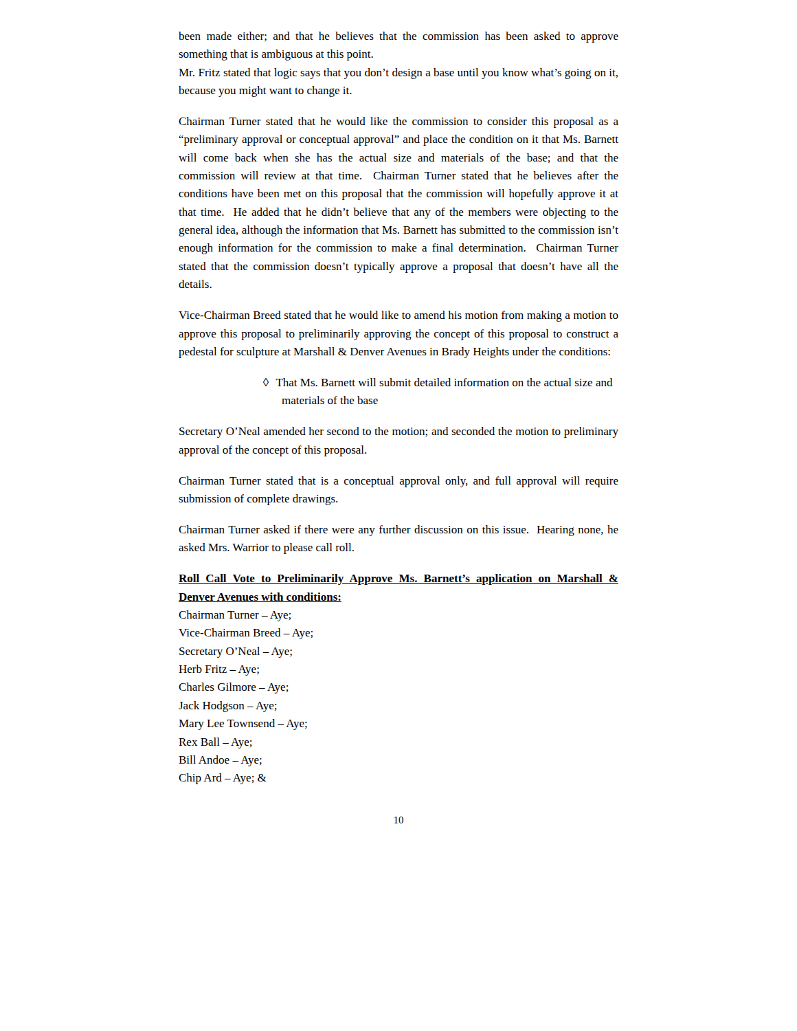been made either; and that he believes that the commission has been asked to approve something that is ambiguous at this point.
Mr. Fritz stated that logic says that you don’t design a base until you know what’s going on it, because you might want to change it.
Chairman Turner stated that he would like the commission to consider this proposal as a “preliminary approval or conceptual approval” and place the condition on it that Ms. Barnett will come back when she has the actual size and materials of the base; and that the commission will review at that time. Chairman Turner stated that he believes after the conditions have been met on this proposal that the commission will hopefully approve it at that time. He added that he didn’t believe that any of the members were objecting to the general idea, although the information that Ms. Barnett has submitted to the commission isn’t enough information for the commission to make a final determination. Chairman Turner stated that the commission doesn’t typically approve a proposal that doesn’t have all the details.
Vice-Chairman Breed stated that he would like to amend his motion from making a motion to approve this proposal to preliminarily approving the concept of this proposal to construct a pedestal for sculpture at Marshall & Denver Avenues in Brady Heights under the conditions:
◊That Ms. Barnett will submit detailed information on the actual size and materials of the base
Secretary O’Neal amended her second to the motion; and seconded the motion to preliminary approval of the concept of this proposal.
Chairman Turner stated that is a conceptual approval only, and full approval will require submission of complete drawings.
Chairman Turner asked if there were any further discussion on this issue. Hearing none, he asked Mrs. Warrior to please call roll.
Roll Call Vote to Preliminarily Approve Ms. Barnett’s application on Marshall & Denver Avenues with conditions:
Chairman Turner – Aye;
Vice-Chairman Breed – Aye;
Secretary O’Neal – Aye;
Herb Fritz – Aye;
Charles Gilmore – Aye;
Jack Hodgson – Aye;
Mary Lee Townsend – Aye;
Rex Ball – Aye;
Bill Andoe – Aye;
Chip Ard – Aye; &
10